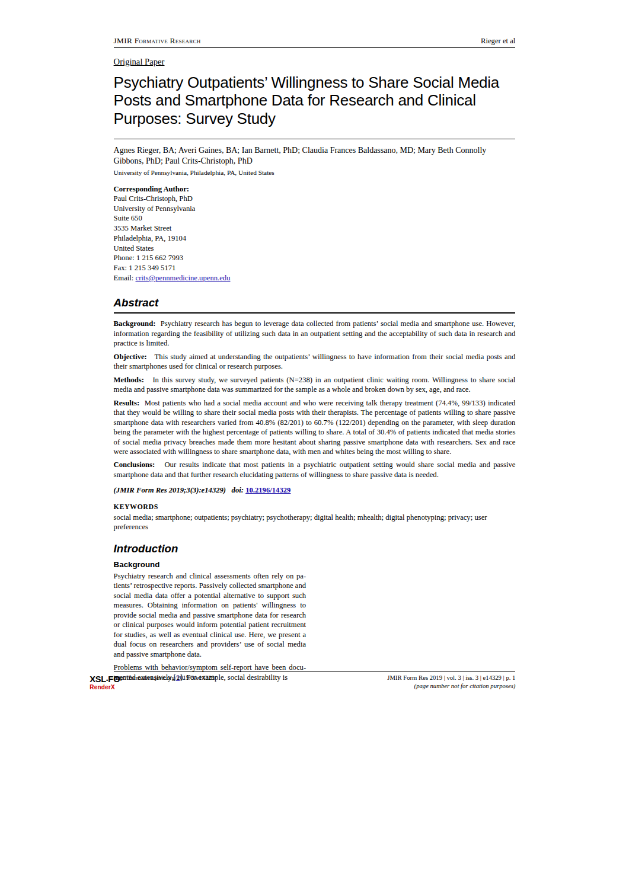JMIR Formative Research Rieger et al
Original Paper
Psychiatry Outpatients’ Willingness to Share Social Media Posts and Smartphone Data for Research and Clinical Purposes: Survey Study
Agnes Rieger, BA; Averi Gaines, BA; Ian Barnett, PhD; Claudia Frances Baldassano, MD; Mary Beth Connolly Gibbons, PhD; Paul Crits-Christoph, PhD
University of Pennsylvania, Philadelphia, PA, United States
Corresponding Author:
Paul Crits-Christoph, PhD
University of Pennsylvania
Suite 650
3535 Market Street
Philadelphia, PA, 19104
United States
Phone: 1 215 662 7993
Fax: 1 215 349 5171
Email: crits@pennmedicine.upenn.edu
Abstract
Background: Psychiatry research has begun to leverage data collected from patients’ social media and smartphone use. However, information regarding the feasibility of utilizing such data in an outpatient setting and the acceptability of such data in research and practice is limited.
Objective: This study aimed at understanding the outpatients’ willingness to have information from their social media posts and their smartphones used for clinical or research purposes.
Methods: In this survey study, we surveyed patients (N=238) in an outpatient clinic waiting room. Willingness to share social media and passive smartphone data was summarized for the sample as a whole and broken down by sex, age, and race.
Results: Most patients who had a social media account and who were receiving talk therapy treatment (74.4%, 99/133) indicated that they would be willing to share their social media posts with their therapists. The percentage of patients willing to share passive smartphone data with researchers varied from 40.8% (82/201) to 60.7% (122/201) depending on the parameter, with sleep duration being the parameter with the highest percentage of patients willing to share. A total of 30.4% of patients indicated that media stories of social media privacy breaches made them more hesitant about sharing passive smartphone data with researchers. Sex and race were associated with willingness to share smartphone data, with men and whites being the most willing to share.
Conclusions: Our results indicate that most patients in a psychiatric outpatient setting would share social media and passive smartphone data and that further research elucidating patterns of willingness to share passive data is needed.
(JMIR Form Res 2019;3(3):e14329) doi: 10.2196/14329
KEYWORDS
social media; smartphone; outpatients; psychiatry; psychotherapy; digital health; mhealth; digital phenotyping; privacy; user preferences
Introduction
Background
Psychiatry research and clinical assessments often rely on patients’ retrospective reports. Passively collected smartphone and social media data offer a potential alternative to support such measures. Obtaining information on patients' willingness to provide social media and passive smartphone data for research or clinical purposes would inform potential patient recruitment for studies, as well as eventual clinical use. Here, we present a dual focus on researchers and providers’ use of social media and passive smartphone data.
Problems with behavior/symptom self-report have been documented extensively [1]. For example, social desirability is
XSL•FO
RenderX
http://formative.jmir.org/2019/3/e14329/
JMIR Form Res 2019 | vol. 3 | iss. 3 | e14329 | p. 1
(page number not for citation purposes)